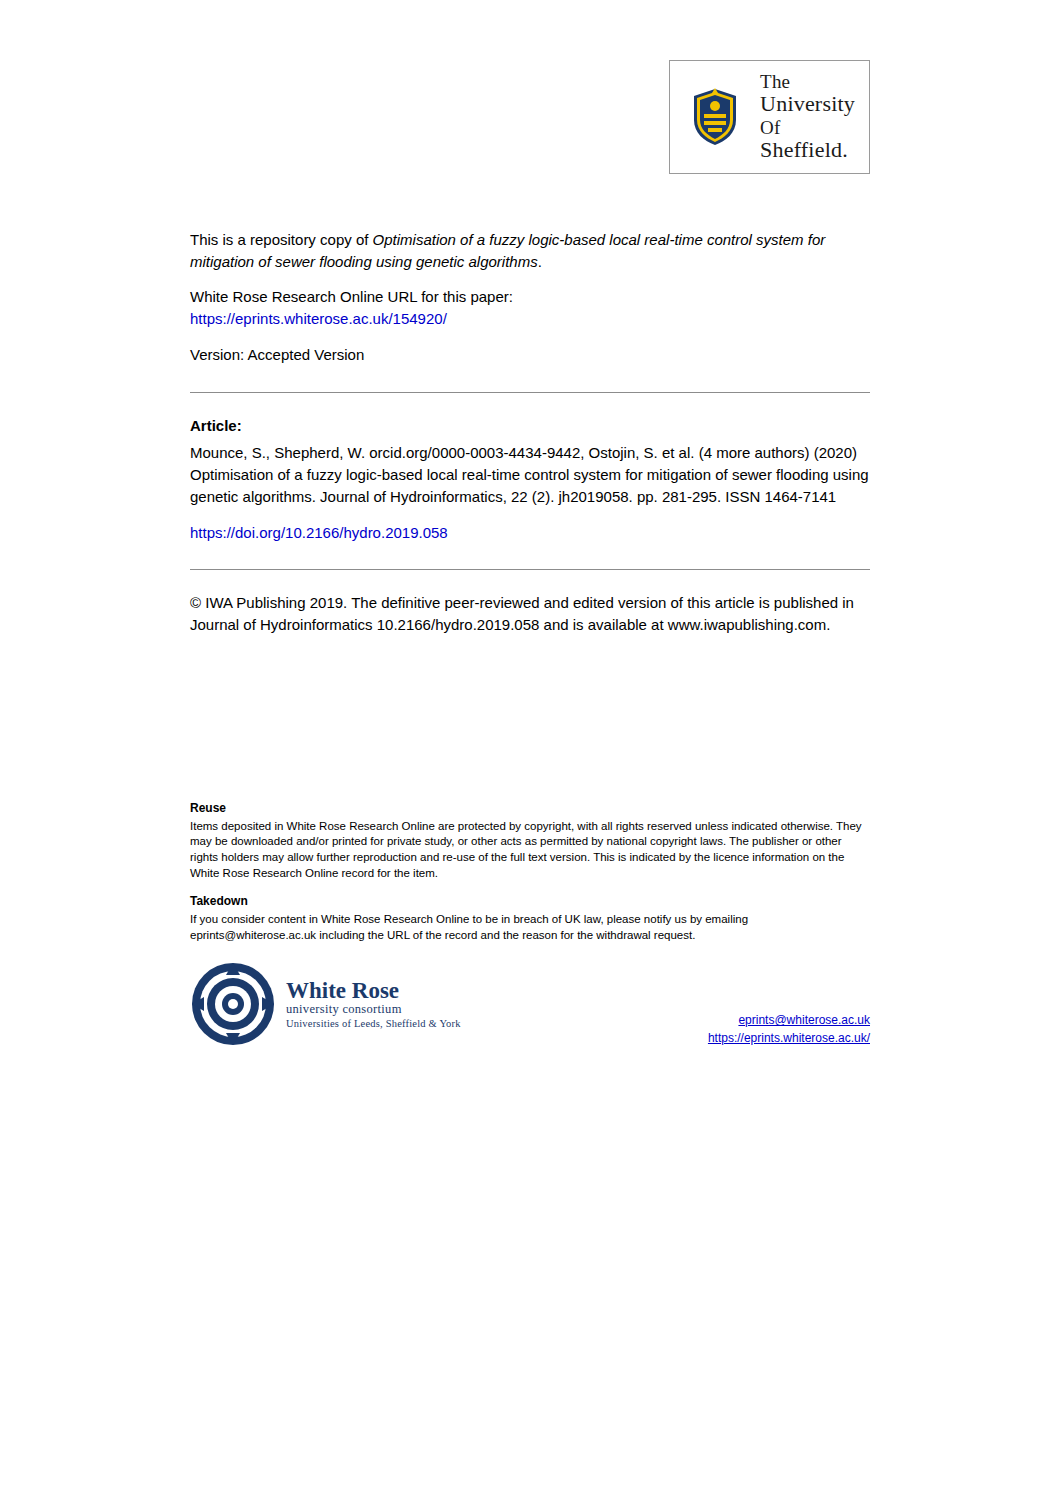The
University
Of
Sheffield.
This is a repository copy of Optimisation of a fuzzy logic-based local real-time control system for mitigation of sewer flooding using genetic algorithms.
White Rose Research Online URL for this paper:
https://eprints.whiterose.ac.uk/154920/
Version: Accepted Version
Article:
Mounce, S., Shepherd, W. orcid.org/0000-0003-4434-9442, Ostojin, S. et al. (4 more authors) (2020) Optimisation of a fuzzy logic-based local real-time control system for mitigation of sewer flooding using genetic algorithms. Journal of Hydroinformatics, 22 (2). jh2019058. pp. 281-295. ISSN 1464-7141
https://doi.org/10.2166/hydro.2019.058
© IWA Publishing 2019. The definitive peer-reviewed and edited version of this article is published in Journal of Hydroinformatics 10.2166/hydro.2019.058 and is available at www.iwapublishing.com.
Reuse
Items deposited in White Rose Research Online are protected by copyright, with all rights reserved unless indicated otherwise. They may be downloaded and/or printed for private study, or other acts as permitted by national copyright laws. The publisher or other rights holders may allow further reproduction and re-use of the full text version. This is indicated by the licence information on the White Rose Research Online record for the item.
Takedown
If you consider content in White Rose Research Online to be in breach of UK law, please notify us by emailing eprints@whiterose.ac.uk including the URL of the record and the reason for the withdrawal request.
White Rose
university consortium
Universities of Leeds, Sheffield & York
eprints@whiterose.ac.uk
https://eprints.whiterose.ac.uk/